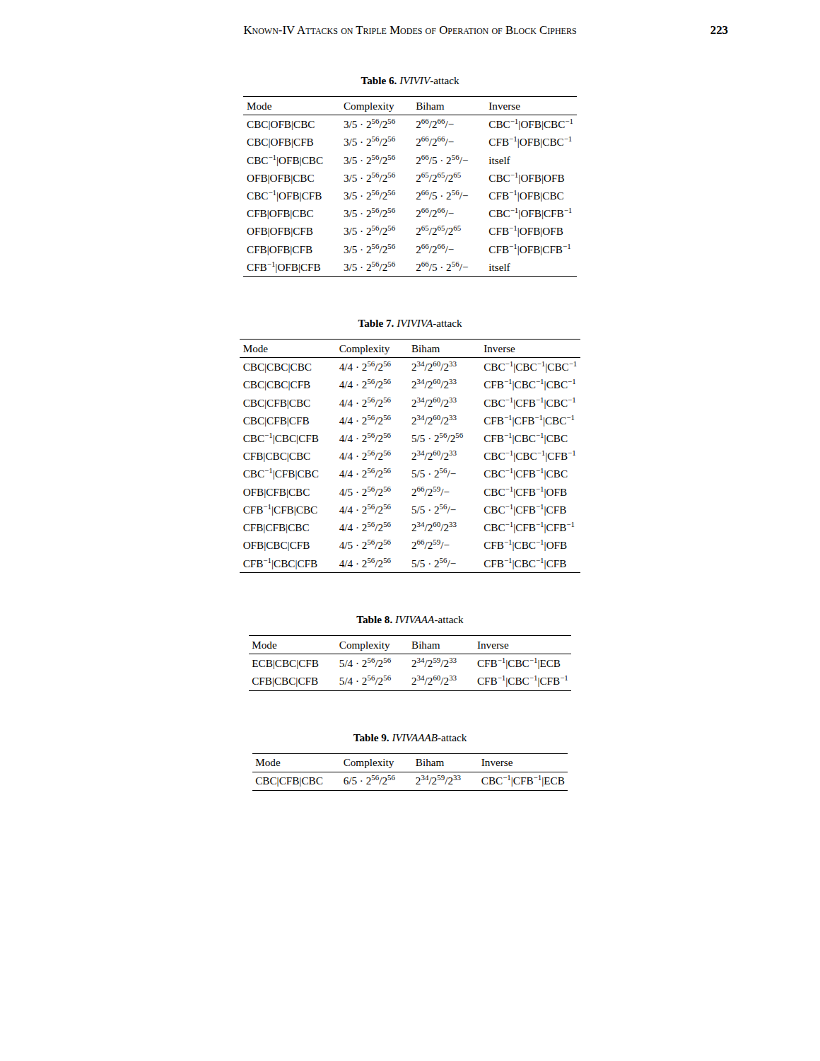Known-IV Attacks on Triple Modes of Operation of Block Ciphers 223
Table 6. IVIVIV-attack
| Mode | Complexity | Biham | Inverse |
| --- | --- | --- | --- |
| CBC/OFB/CBC | 3/5 · 2 56 /2 56 | 2 66 /2 66 /− | CBC −1 /OFB/CBC −1 |
| CBC/OFB/CFB | 3/5 · 2 56 /2 56 | 2 66 /2 66 /− | CFB −1 /OFB/CBC −1 |
| CBC −1 /OFB/CBC | 3/5 · 2 56 /2 56 | 2 66 /5 · 2 56 /− | itself |
| OFB/OFB/CBC | 3/5 · 2 56 /2 56 | 2 65 /2 65 /2 65 | CBC −1 /OFB/OFB |
| CBC −1 /OFB/CFB | 3/5 · 2 56 /2 56 | 2 66 /5 · 2 56 /− | CFB −1 /OFB/CBC |
| CFB/OFB/CBC | 3/5 · 2 56 /2 56 | 2 66 /2 66 /− | CBC −1 /OFB/CFB −1 |
| OFB/OFB/CFB | 3/5 · 2 56 /2 56 | 2 65 /2 65 /2 65 | CFB −1 /OFB/OFB |
| CFB/OFB/CFB | 3/5 · 2 56 /2 56 | 2 66 /2 66 /− | CFB −1 /OFB/CFB −1 |
| CFB −1 /OFB/CFB | 3/5 · 2 56 /2 56 | 2 66 /5 · 2 56 /− | itself |
Table 7. IVIVIVA-attack
| Mode | Complexity | Biham | Inverse |
| --- | --- | --- | --- |
| CBC/CBC/CBC | 4/4 · 2 56 /2 56 | 2 34 /2 60 /2 33 | CBC −1 /CBC −1 /CBC −1 |
| CBC/CBC/CFB | 4/4 · 2 56 /2 56 | 2 34 /2 60 /2 33 | CFB −1 /CBC −1 /CBC −1 |
| CBC/CFB/CBC | 4/4 · 2 56 /2 56 | 2 34 /2 60 /2 33 | CBC −1 /CFB −1 /CBC −1 |
| CBC/CFB/CFB | 4/4 · 2 56 /2 56 | 2 34 /2 60 /2 33 | CFB −1 /CFB −1 /CBC −1 |
| CBC −1 /CBC/CFB | 4/4 · 2 56 /2 56 | 5/5 · 2 56 /2 56 | CFB −1 /CBC −1 /CBC |
| CFB/CBC/CBC | 4/4 · 2 56 /2 56 | 2 34 /2 60 /2 33 | CBC −1 /CBC −1 /CFB −1 |
| CBC −1 /CFB/CBC | 4/4 · 2 56 /2 56 | 5/5 · 2 56 /− | CBC −1 /CFB −1 /CBC |
| OFB/CFB/CBC | 4/5 · 2 56 /2 56 | 2 66 /2 59 /− | CBC −1 /CFB −1 /OFB |
| CFB −1 /CFB/CBC | 4/4 · 2 56 /2 56 | 5/5 · 2 56 /− | CBC −1 /CFB −1 /CFB |
| CFB/CFB/CBC | 4/4 · 2 56 /2 56 | 2 34 /2 60 /2 33 | CBC −1 /CFB −1 /CFB −1 |
| OFB/CBC/CFB | 4/5 · 2 56 /2 56 | 2 66 /2 59 /− | CFB −1 /CBC −1 /OFB |
| CFB −1 /CBC/CFB | 4/4 · 2 56 /2 56 | 5/5 · 2 56 /− | CFB −1 /CBC −1 /CFB |
Table 8. IVIVAAA-attack
| Mode | Complexity | Biham | Inverse |
| --- | --- | --- | --- |
| ECB/CBC/CFB | 5/4 · 2 56 /2 56 | 2 34 /2 59 /2 33 | CFB −1 /CBC −1 /ECB |
| CFB/CBC/CFB | 5/4 · 2 56 /2 56 | 2 34 /2 60 /2 33 | CFB −1 /CBC −1 /CFB −1 |
Table 9. IVIVAAAB-attack
| Mode | Complexity | Biham | Inverse |
| --- | --- | --- | --- |
| CBC/CFB/CBC | 6/5 · 2 56 /2 56 | 2 34 /2 59 /2 33 | CBC −1 /CFB −1 /ECB |